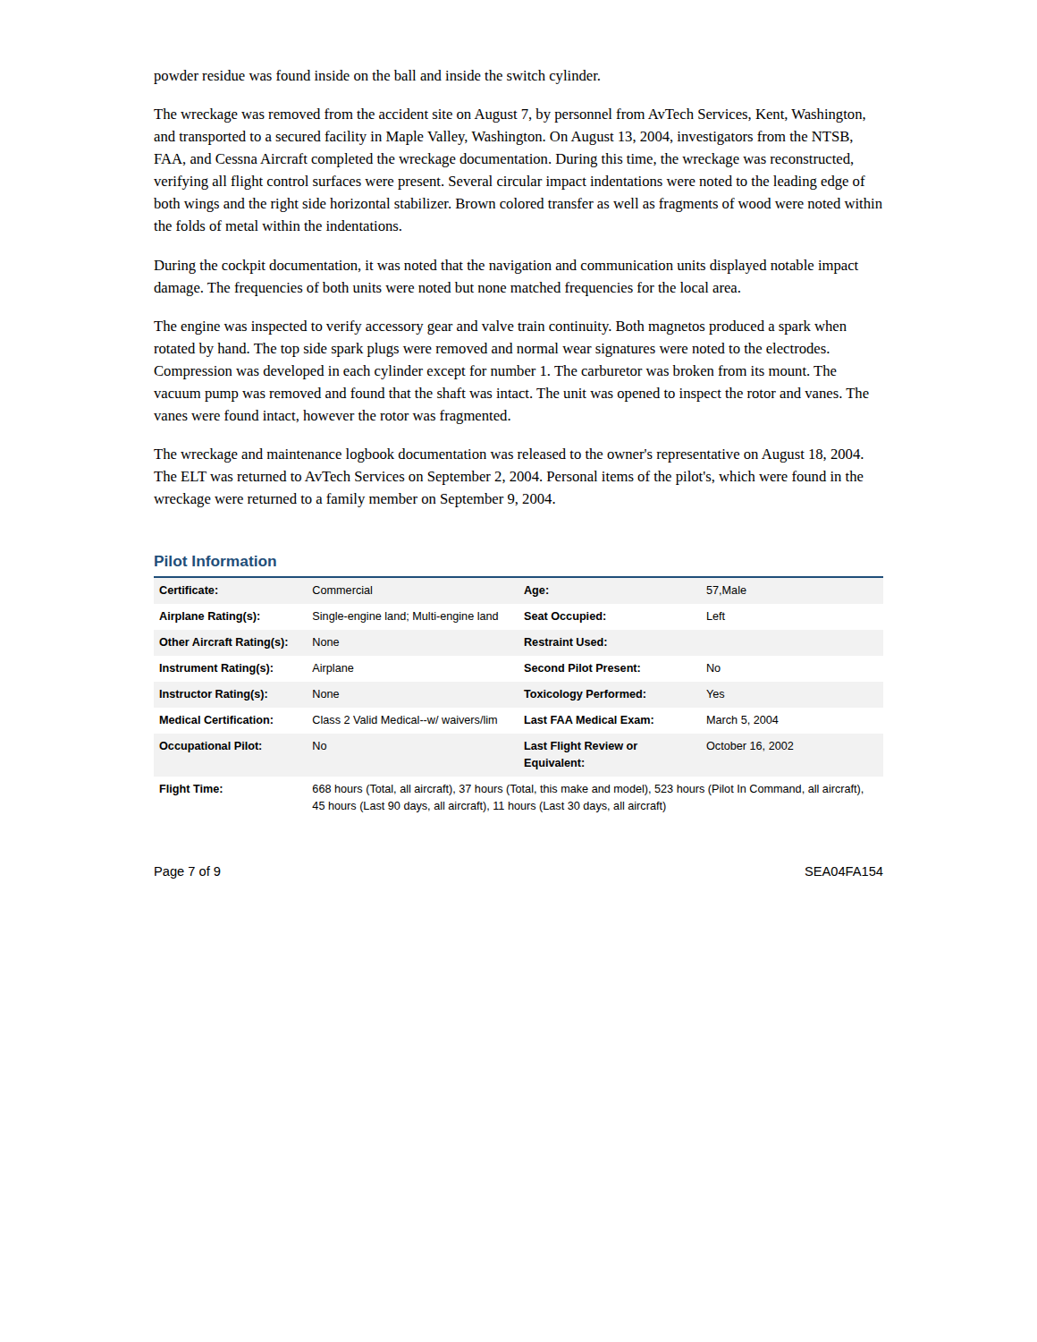powder residue was found inside on the ball and inside the switch cylinder.
The wreckage was removed from the accident site on August 7, by personnel from AvTech Services, Kent, Washington, and transported to a secured facility in Maple Valley, Washington. On August 13, 2004, investigators from the NTSB, FAA, and Cessna Aircraft completed the wreckage documentation. During this time, the wreckage was reconstructed, verifying all flight control surfaces were present. Several circular impact indentations were noted to the leading edge of both wings and the right side horizontal stabilizer. Brown colored transfer as well as fragments of wood were noted within the folds of metal within the indentations.
During the cockpit documentation, it was noted that the navigation and communication units displayed notable impact damage. The frequencies of both units were noted but none matched frequencies for the local area.
The engine was inspected to verify accessory gear and valve train continuity. Both magnetos produced a spark when rotated by hand. The top side spark plugs were removed and normal wear signatures were noted to the electrodes. Compression was developed in each cylinder except for number 1. The carburetor was broken from its mount. The vacuum pump was removed and found that the shaft was intact. The unit was opened to inspect the rotor and vanes. The vanes were found intact, however the rotor was fragmented.
The wreckage and maintenance logbook documentation was released to the owner's representative on August 18, 2004. The ELT was returned to AvTech Services on September 2, 2004. Personal items of the pilot's, which were found in the wreckage were returned to a family member on September 9, 2004.
Pilot Information
| Certificate: | Commercial | Age: | 57,Male |
| Airplane Rating(s): | Single-engine land; Multi-engine land | Seat Occupied: | Left |
| Other Aircraft Rating(s): | None | Restraint Used: | |
| Instrument Rating(s): | Airplane | Second Pilot Present: | No |
| Instructor Rating(s): | None | Toxicology Performed: | Yes |
| Medical Certification: | Class 2 Valid Medical--w/ waivers/lim | Last FAA Medical Exam: | March 5, 2004 |
| Occupational Pilot: | No | Last Flight Review or Equivalent: | October 16, 2002 |
| Flight Time: | 668 hours (Total, all aircraft), 37 hours (Total, this make and model), 523 hours (Pilot In Command, all aircraft), 45 hours (Last 90 days, all aircraft), 11 hours (Last 30 days, all aircraft) |
Page 7 of 9 SEA04FA154